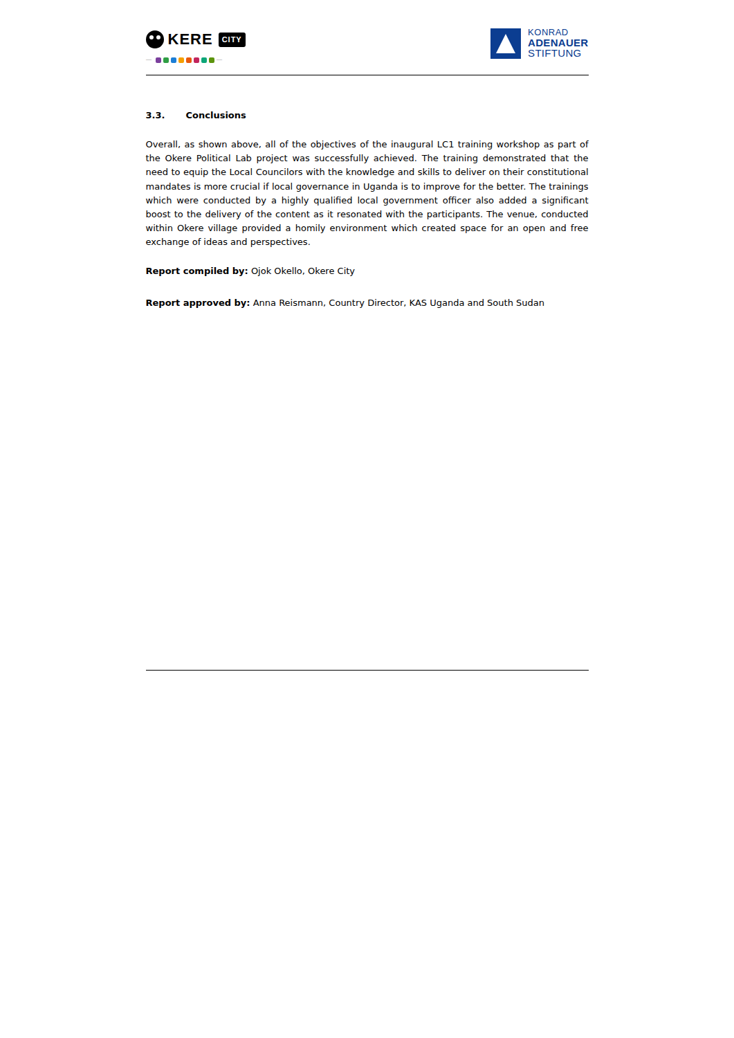KERE CITY
— —
KONRAD
ADENAUER
STIFTUNG
3.3. Conclusions
Overall, as shown above, all of the objectives of the inaugural LC1 training workshop as part of the Okere Political Lab project was successfully achieved. The training demonstrated that the need to equip the Local Councilors with the knowledge and skills to deliver on their constitutional mandates is more crucial if local governance in Uganda is to improve for the better. The trainings which were conducted by a highly qualified local government officer also added a significant boost to the delivery of the content as it resonated with the participants. The venue, conducted within Okere village provided a homily environment which created space for an open and free exchange of ideas and perspectives.
Report compiled by: Ojok Okello, Okere City
Report approved by: Anna Reismann, Country Director, KAS Uganda and South Sudan